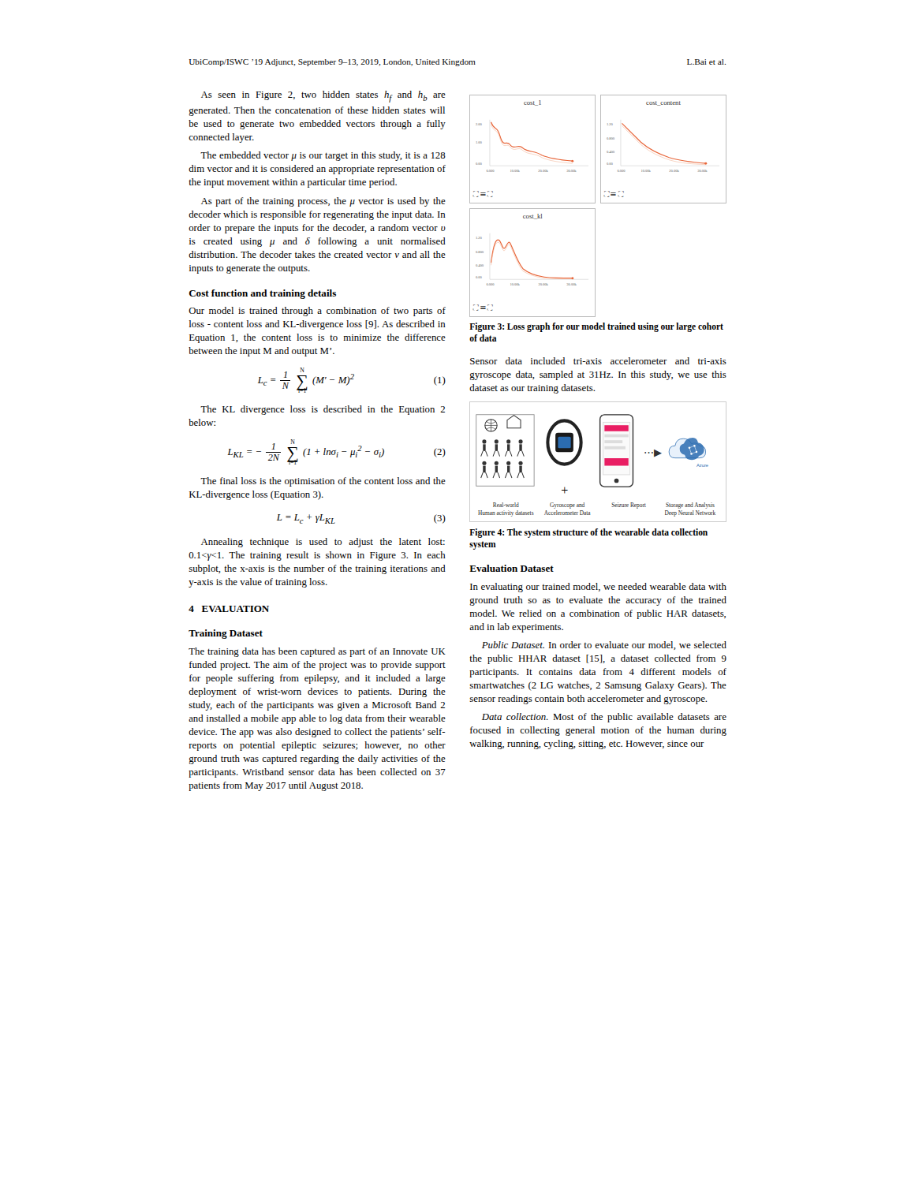UbiComp/ISWC ’19 Adjunct, September 9–13, 2019, London, United Kingdom
L.Bai et al.
As seen in Figure 2, two hidden states hf and hb are generated. Then the concatenation of these hidden states will be used to generate two embedded vectors through a fully connected layer.
The embedded vector μ is our target in this study, it is a 128 dim vector and it is considered an appropriate representation of the input movement within a particular time period.
As part of the training process, the μ vector is used by the decoder which is responsible for regenerating the input data. In order to prepare the inputs for the decoder, a random vector υ is created using μ and δ following a unit normalised distribution. The decoder takes the created vector ν and all the inputs to generate the outputs.
Cost function and training details
Our model is trained through a combination of two parts of loss - content loss and KL-divergence loss [9]. As described in Equation 1, the content loss is to minimize the difference between the input M and output M’.
Lc = 1 N N∑i=1 (M′ − M)2
(1)
The KL divergence loss is described in the Equation 2 below:
LKL = − 12N N∑i=1 (1 + lnσi − μi2 − σi)
(2)
The final loss is the optimisation of the content loss and the KL-divergence loss (Equation 3).
L = Lc + γLKL
(3)
Annealing technique is used to adjust the latent lost: 0.1<γ<1. The training result is shown in Figure 3. In each subplot, the x-axis is the number of the training iterations and y-axis is the value of training loss.
4 EVALUATION
Training Dataset
The training data has been captured as part of an Innovate UK funded project. The aim of the project was to provide support for people suffering from epilepsy, and it included a large deployment of wrist-worn devices to patients. During the study, each of the participants was given a Microsoft Band 2 and installed a mobile app able to log data from their wearable device. The app was also designed to collect the patients’ self-reports on potential epileptic seizures; however, no other ground truth was captured regarding the daily activities of the participants. Wristband sensor data has been collected on 37 patients from May 2017 until August 2018.
cost_1
2.00 1.00 0.00 0.000 10.00k 20.00k 30.00k
⛶ ☰ ⛶
cost_content
1.20 0.800 0.400 0.00 0.000 10.00k 20.00k 30.00k
⛶ ☰ ⛶
cost_kl
1.20 0.800 0.400 0.00 0.000 10.00k 20.00k 30.00k
⛶ ☰ ⛶
Figure 3: Loss graph for our model trained using our large cohort of data
Sensor data included tri-axis accelerometer and tri-axis gyroscope data, sampled at 31Hz. In this study, we use this dataset as our training datasets.
+
⋯▶
Azure
Real-world
Human activity datasets
Gyroscope and
Accelerometer Data
Seizure Report
Storage and Analysis
Deep Neural Network
Figure 4: The system structure of the wearable data collection system
Evaluation Dataset
In evaluating our trained model, we needed wearable data with ground truth so as to evaluate the accuracy of the trained model. We relied on a combination of public HAR datasets, and in lab experiments.
Public Dataset. In order to evaluate our model, we selected the public HHAR dataset [15], a dataset collected from 9 participants. It contains data from 4 different models of smartwatches (2 LG watches, 2 Samsung Galaxy Gears). The sensor readings contain both accelerometer and gyroscope.
Data collection. Most of the public available datasets are focused in collecting general motion of the human during walking, running, cycling, sitting, etc. However, since our